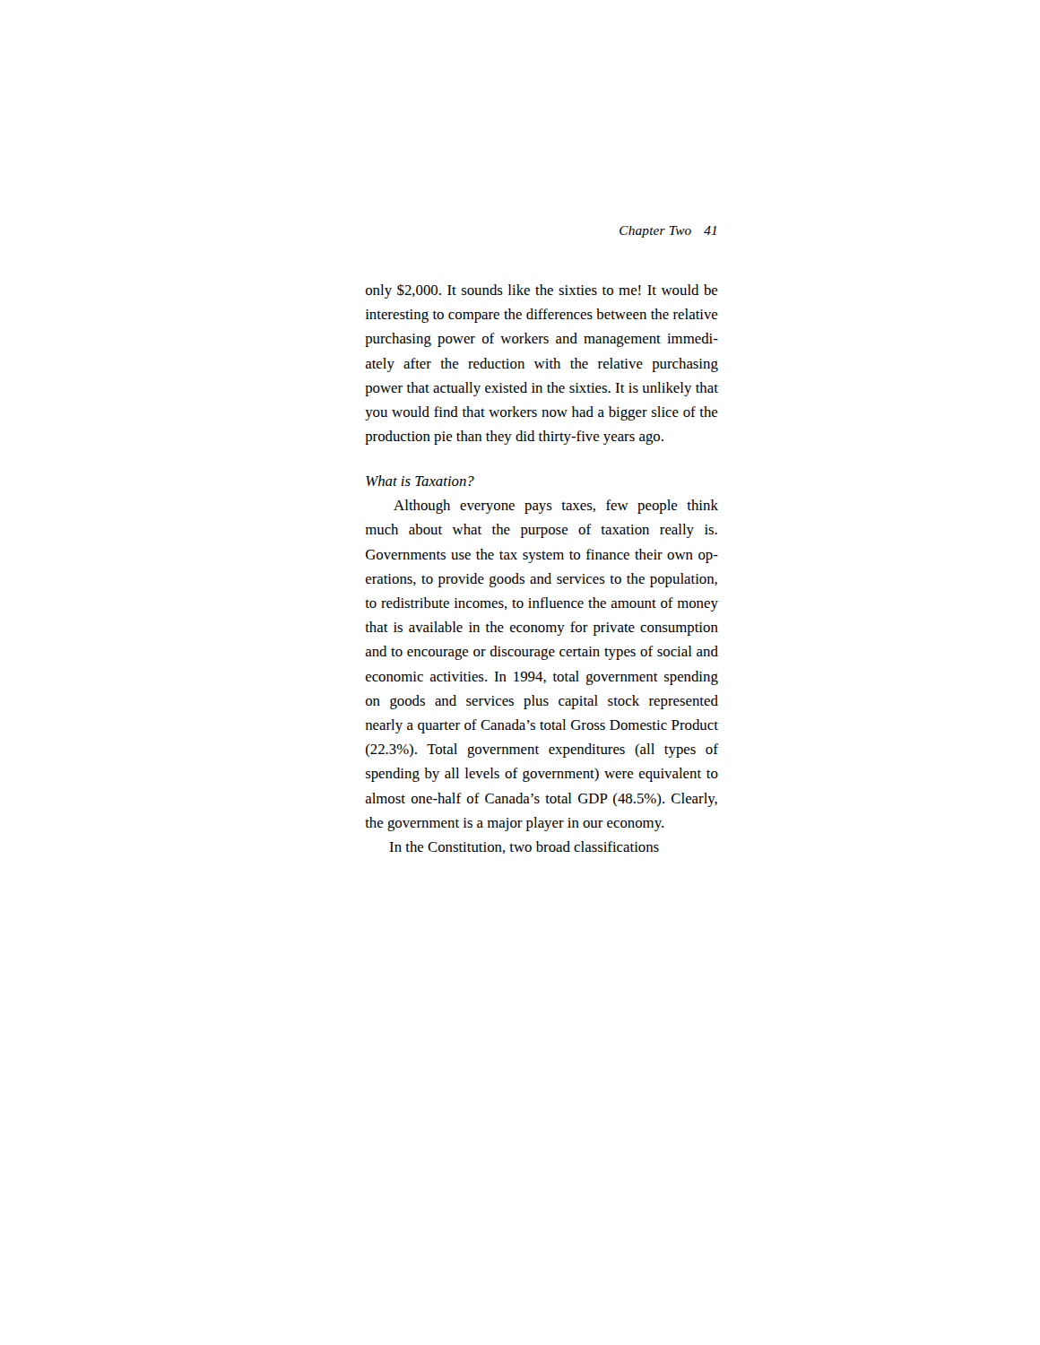Chapter Two 41
only $2,000. It sounds like the sixties to me! It would be interesting to compare the differences between the relative purchasing power of workers and management immediately after the reduction with the relative purchasing power that actually existed in the sixties. It is unlikely that you would find that workers now had a bigger slice of the production pie than they did thirty-five years ago.
What is Taxation?
Although everyone pays taxes, few people think much about what the purpose of taxation really is. Governments use the tax system to finance their own operations, to provide goods and services to the population, to redistribute incomes, to influence the amount of money that is available in the economy for private consumption and to encourage or discourage certain types of social and economic activities. In 1994, total government spending on goods and services plus capital stock represented nearly a quarter of Canada’s total Gross Domestic Product (22.3%). Total government expenditures (all types of spending by all levels of government) were equivalent to almost one-half of Canada’s total GDP (48.5%). Clearly, the government is a major player in our economy.
In the Constitution, two broad classifications